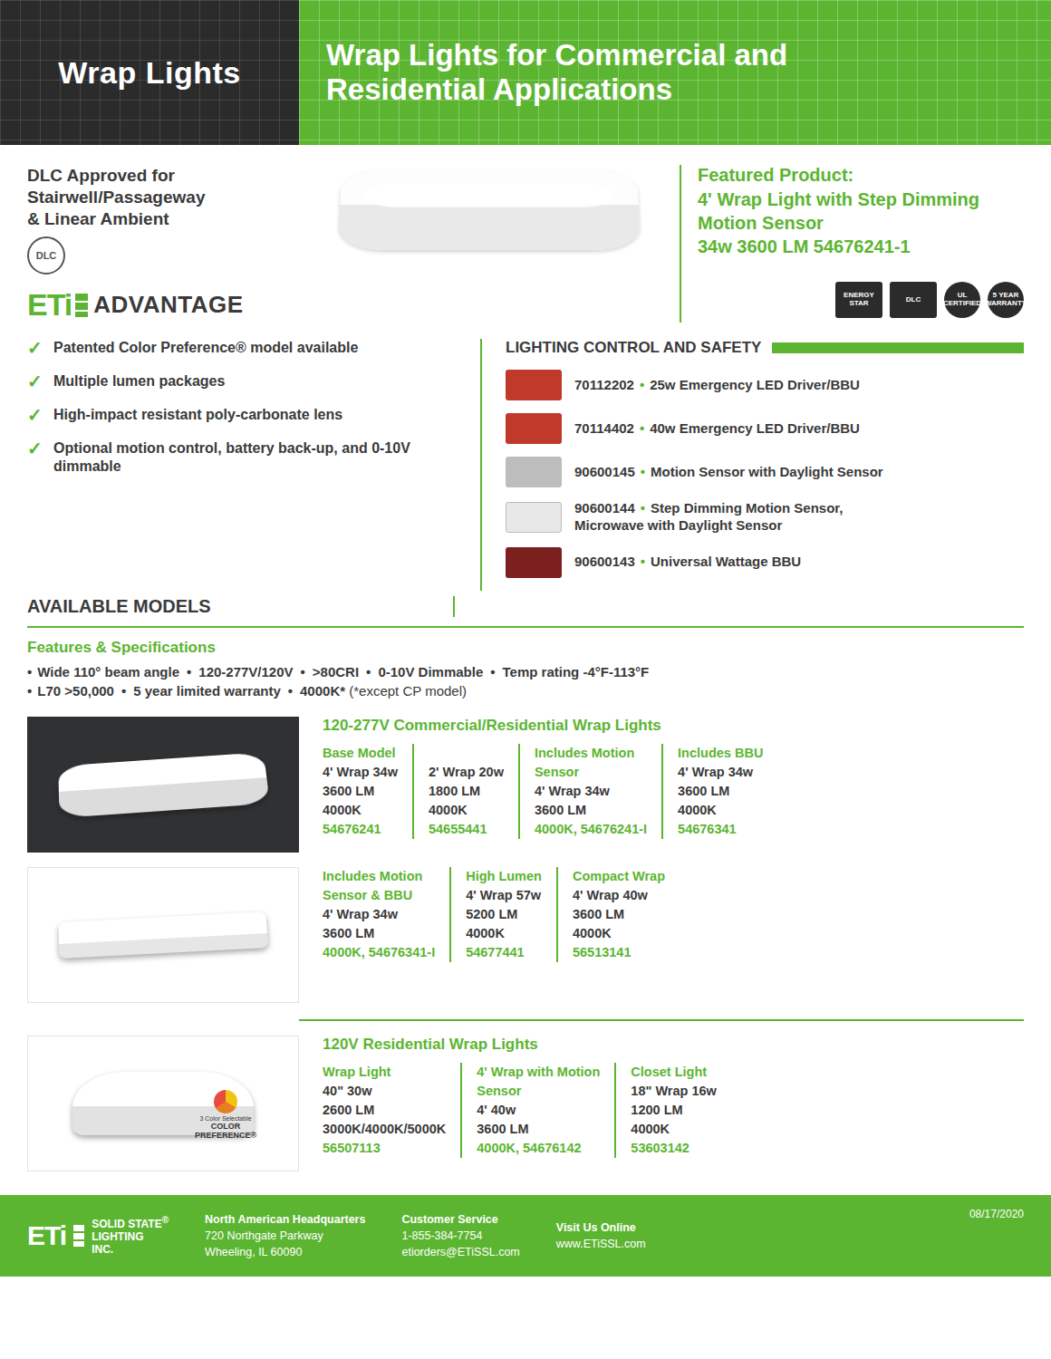Wrap Lights
Wrap Lights for Commercial and
Residential Applications
DLC Approved for
Stairwell/Passageway
& Linear Ambient
DLC
ETi ADVANTAGE
Featured Product:
4' Wrap Light with Step Dimming
Motion Sensor
34w 3600 LM 54676241-1
ENERGY STAR
DLC
UL CERTIFIED
5 YEAR WARRANTY
✓Patented Color Preference® model available
✓Multiple lumen packages
✓High-impact resistant poly-carbonate lens
✓Optional motion control, battery back-up, and 0-10V dimmable
LIGHTING CONTROL AND SAFETY
70112202•25w Emergency LED Driver/BBU
70114402•40w Emergency LED Driver/BBU
90600145•Motion Sensor with Daylight Sensor
90600144•Step Dimming Motion Sensor,
Microwave with Daylight Sensor
90600143•Universal Wattage BBU
AVAILABLE MODELS
Features & Specifications
•Wide 110° beam angle•120-277V/120V•>80CRI•0-10V Dimmable•Temp rating -4°F-113°F
•L70 >50,000•5 year limited warranty•4000K* (*except CP model)
120-277V Commercial/Residential Wrap Lights
Base Model 4' Wrap 34w
3600 LM
4000K
54676241
2' Wrap 20w
1800 LM
4000K
54655441
Includes Motion
Sensor 4' Wrap 34w
3600 LM
4000K, 54676241-I
Includes BBU 4' Wrap 34w
3600 LM
4000K
54676341
Includes Motion
Sensor & BBU 4' Wrap 34w
3600 LM
4000K, 54676341-I
High Lumen 4' Wrap 57w
5200 LM
4000K
54677441
Compact Wrap 4' Wrap 40w
3600 LM
4000K
56513141
3 Color Selectable
COLOR PREFERENCE®
120V Residential Wrap Lights
Wrap Light 40" 30w
2600 LM
3000K/4000K/5000K
56507113
4' Wrap with Motion
Sensor 4' 40w
3600 LM
4000K, 54676142
Closet Light 18" Wrap 16w
1200 LM
4000K
53603142
ETi SOLID STATE®
LIGHTING
INC.
North American Headquarters 720 Northgate Parkway
Wheeling, IL 60090
Customer Service 1-855-384-7754
etiorders@ETiSSL.com
Visit Us Online www.ETiSSL.com
08/17/2020